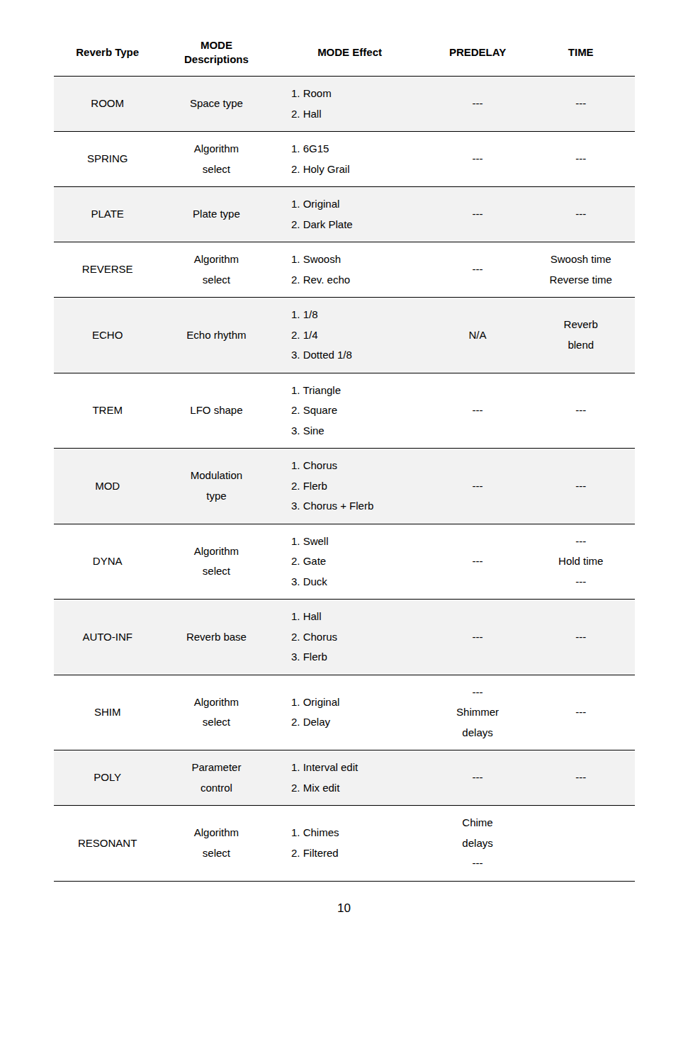| Reverb Type | MODE Descriptions | MODE Effect | PREDELAY | TIME |
| --- | --- | --- | --- | --- |
| ROOM | Space type | 1. Room 2. Hall | --- | --- |
| SPRING | Algorithm select | 1. 6G15 2. Holy Grail | --- | --- |
| PLATE | Plate type | 1. Original 2. Dark Plate | --- | --- |
| REVERSE | Algorithm select | 1. Swoosh 2. Rev. echo | --- | Swoosh time Reverse time |
| ECHO | Echo rhythm | 1. 1/8 2. 1/4 3. Dotted 1/8 | N/A | Reverb blend |
| TREM | LFO shape | 1. Triangle 2. Square 3. Sine | --- | --- |
| MOD | Modulation type | 1. Chorus 2. Flerb 3. Chorus + Flerb | --- | --- |
| DYNA | Algorithm select | 1. Swell 2. Gate 3. Duck | --- | --- Hold time --- |
| AUTO-INF | Reverb base | 1. Hall 2. Chorus 3. Flerb | --- | --- |
| SHIM | Algorithm select | 1. Original 2. Delay | --- Shimmer delays | --- |
| POLY | Parameter control | 1. Interval edit 2. Mix edit | --- | --- |
| RESONANT | Algorithm select | 1. Chimes 2. Filtered | Chime delays --- | |
10